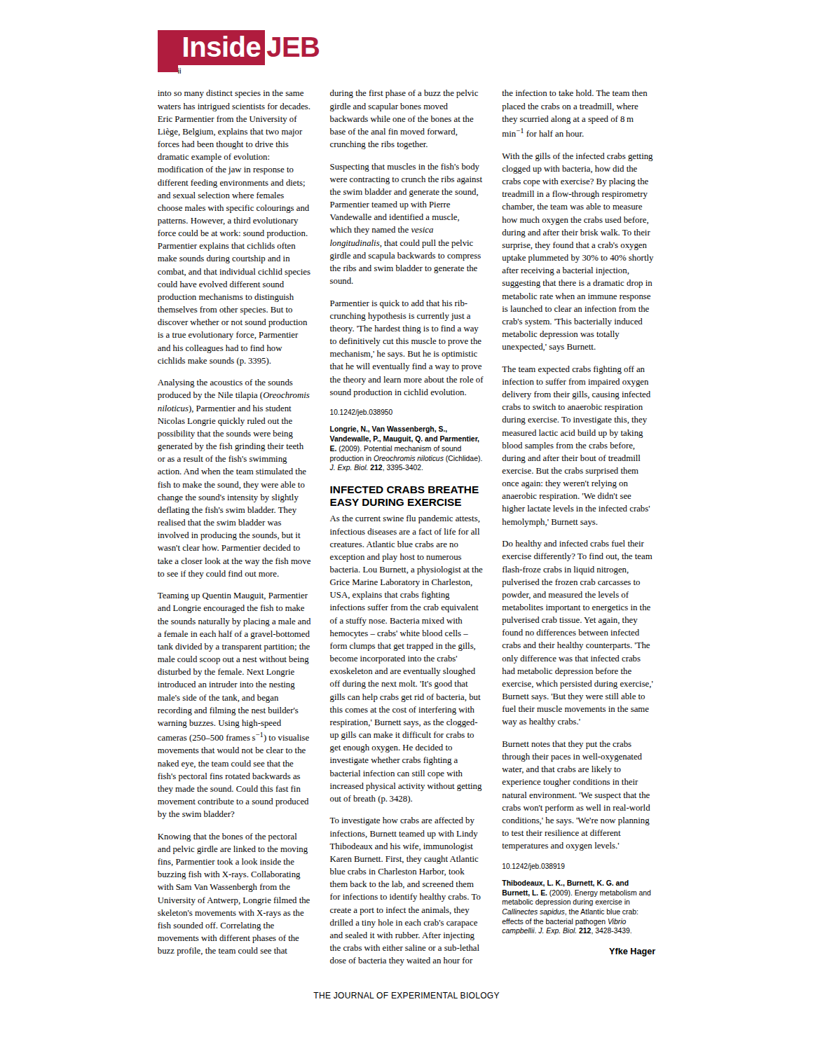Inside JEB
ii
into so many distinct species in the same waters has intrigued scientists for decades. Eric Parmentier from the University of Liège, Belgium, explains that two major forces had been thought to drive this dramatic example of evolution: modification of the jaw in response to different feeding environments and diets; and sexual selection where females choose males with specific colourings and patterns. However, a third evolutionary force could be at work: sound production. Parmentier explains that cichlids often make sounds during courtship and in combat, and that individual cichlid species could have evolved different sound production mechanisms to distinguish themselves from other species. But to discover whether or not sound production is a true evolutionary force, Parmentier and his colleagues had to find how cichlids make sounds (p. 3395).
Analysing the acoustics of the sounds produced by the Nile tilapia (Oreochromis niloticus), Parmentier and his student Nicolas Longrie quickly ruled out the possibility that the sounds were being generated by the fish grinding their teeth or as a result of the fish's swimming action. And when the team stimulated the fish to make the sound, they were able to change the sound's intensity by slightly deflating the fish's swim bladder. They realised that the swim bladder was involved in producing the sounds, but it wasn't clear how. Parmentier decided to take a closer look at the way the fish move to see if they could find out more.
Teaming up Quentin Mauguit, Parmentier and Longrie encouraged the fish to make the sounds naturally by placing a male and a female in each half of a gravel-bottomed tank divided by a transparent partition; the male could scoop out a nest without being disturbed by the female. Next Longrie introduced an intruder into the nesting male's side of the tank, and began recording and filming the nest builder's warning buzzes. Using high-speed cameras (250–500 frames s−1) to visualise movements that would not be clear to the naked eye, the team could see that the fish's pectoral fins rotated backwards as they made the sound. Could this fast fin movement contribute to a sound produced by the swim bladder?
Knowing that the bones of the pectoral and pelvic girdle are linked to the moving fins, Parmentier took a look inside the buzzing fish with X-rays. Collaborating with Sam Van Wassenbergh from the University of Antwerp, Longrie filmed the skeleton's movements with X-rays as the fish sounded off. Correlating the movements with different phases of the buzz profile, the team could see that during the first phase of a buzz the pelvic girdle and scapular bones moved backwards while one of the bones at the base of the anal fin moved forward, crunching the ribs together.
Suspecting that muscles in the fish's body were contracting to crunch the ribs against the swim bladder and generate the sound, Parmentier teamed up with Pierre Vandewalle and identified a muscle, which they named the vesica longitudinalis, that could pull the pelvic girdle and scapula backwards to compress the ribs and swim bladder to generate the sound.
Parmentier is quick to add that his rib-crunching hypothesis is currently just a theory. 'The hardest thing is to find a way to definitively cut this muscle to prove the mechanism,' he says. But he is optimistic that he will eventually find a way to prove the theory and learn more about the role of sound production in cichlid evolution.
10.1242/jeb.038950
Longrie, N., Van Wassenbergh, S., Vandewalle, P., Mauguit, Q. and Parmentier, E. (2009). Potential mechanism of sound production in Oreochromis niloticus (Cichlidae). J. Exp. Biol. 212, 3395-3402.
INFECTED CRABS BREATHE EASY DURING EXERCISE
As the current swine flu pandemic attests, infectious diseases are a fact of life for all creatures. Atlantic blue crabs are no exception and play host to numerous bacteria. Lou Burnett, a physiologist at the Grice Marine Laboratory in Charleston, USA, explains that crabs fighting infections suffer from the crab equivalent of a stuffy nose. Bacteria mixed with hemocytes – crabs' white blood cells – form clumps that get trapped in the gills, become incorporated into the crabs' exoskeleton and are eventually sloughed off during the next molt. 'It's good that gills can help crabs get rid of bacteria, but this comes at the cost of interfering with respiration,' Burnett says, as the clogged-up gills can make it difficult for crabs to get enough oxygen. He decided to investigate whether crabs fighting a bacterial infection can still cope with increased physical activity without getting out of breath (p. 3428).
To investigate how crabs are affected by infections, Burnett teamed up with Lindy Thibodeaux and his wife, immunologist Karen Burnett. First, they caught Atlantic blue crabs in Charleston Harbor, took them back to the lab, and screened them for infections to identify healthy crabs. To create a port to infect the animals, they drilled a tiny hole in each crab's carapace and sealed it with rubber. After injecting the crabs with either saline or a sub-lethal dose of bacteria they waited an hour for the infection to take hold. The team then placed the crabs on a treadmill, where they scurried along at a speed of 8 m min−1 for half an hour.
With the gills of the infected crabs getting clogged up with bacteria, how did the crabs cope with exercise? By placing the treadmill in a flow-through respirometry chamber, the team was able to measure how much oxygen the crabs used before, during and after their brisk walk. To their surprise, they found that a crab's oxygen uptake plummeted by 30% to 40% shortly after receiving a bacterial injection, suggesting that there is a dramatic drop in metabolic rate when an immune response is launched to clear an infection from the crab's system. 'This bacterially induced metabolic depression was totally unexpected,' says Burnett.
The team expected crabs fighting off an infection to suffer from impaired oxygen delivery from their gills, causing infected crabs to switch to anaerobic respiration during exercise. To investigate this, they measured lactic acid build up by taking blood samples from the crabs before, during and after their bout of treadmill exercise. But the crabs surprised them once again: they weren't relying on anaerobic respiration. 'We didn't see higher lactate levels in the infected crabs' hemolymph,' Burnett says.
Do healthy and infected crabs fuel their exercise differently? To find out, the team flash-froze crabs in liquid nitrogen, pulverised the frozen crab carcasses to powder, and measured the levels of metabolites important to energetics in the pulverised crab tissue. Yet again, they found no differences between infected crabs and their healthy counterparts. 'The only difference was that infected crabs had metabolic depression before the exercise, which persisted during exercise,' Burnett says. 'But they were still able to fuel their muscle movements in the same way as healthy crabs.'
Burnett notes that they put the crabs through their paces in well-oxygenated water, and that crabs are likely to experience tougher conditions in their natural environment. 'We suspect that the crabs won't perform as well in real-world conditions,' he says. 'We're now planning to test their resilience at different temperatures and oxygen levels.'
10.1242/jeb.038919
Thibodeaux, L. K., Burnett, K. G. and Burnett, L. E. (2009). Energy metabolism and metabolic depression during exercise in Callinectes sapidus, the Atlantic blue crab: effects of the bacterial pathogen Vibrio campbellii. J. Exp. Biol. 212, 3428-3439.
Yfke Hager
THE JOURNAL OF EXPERIMENTAL BIOLOGY